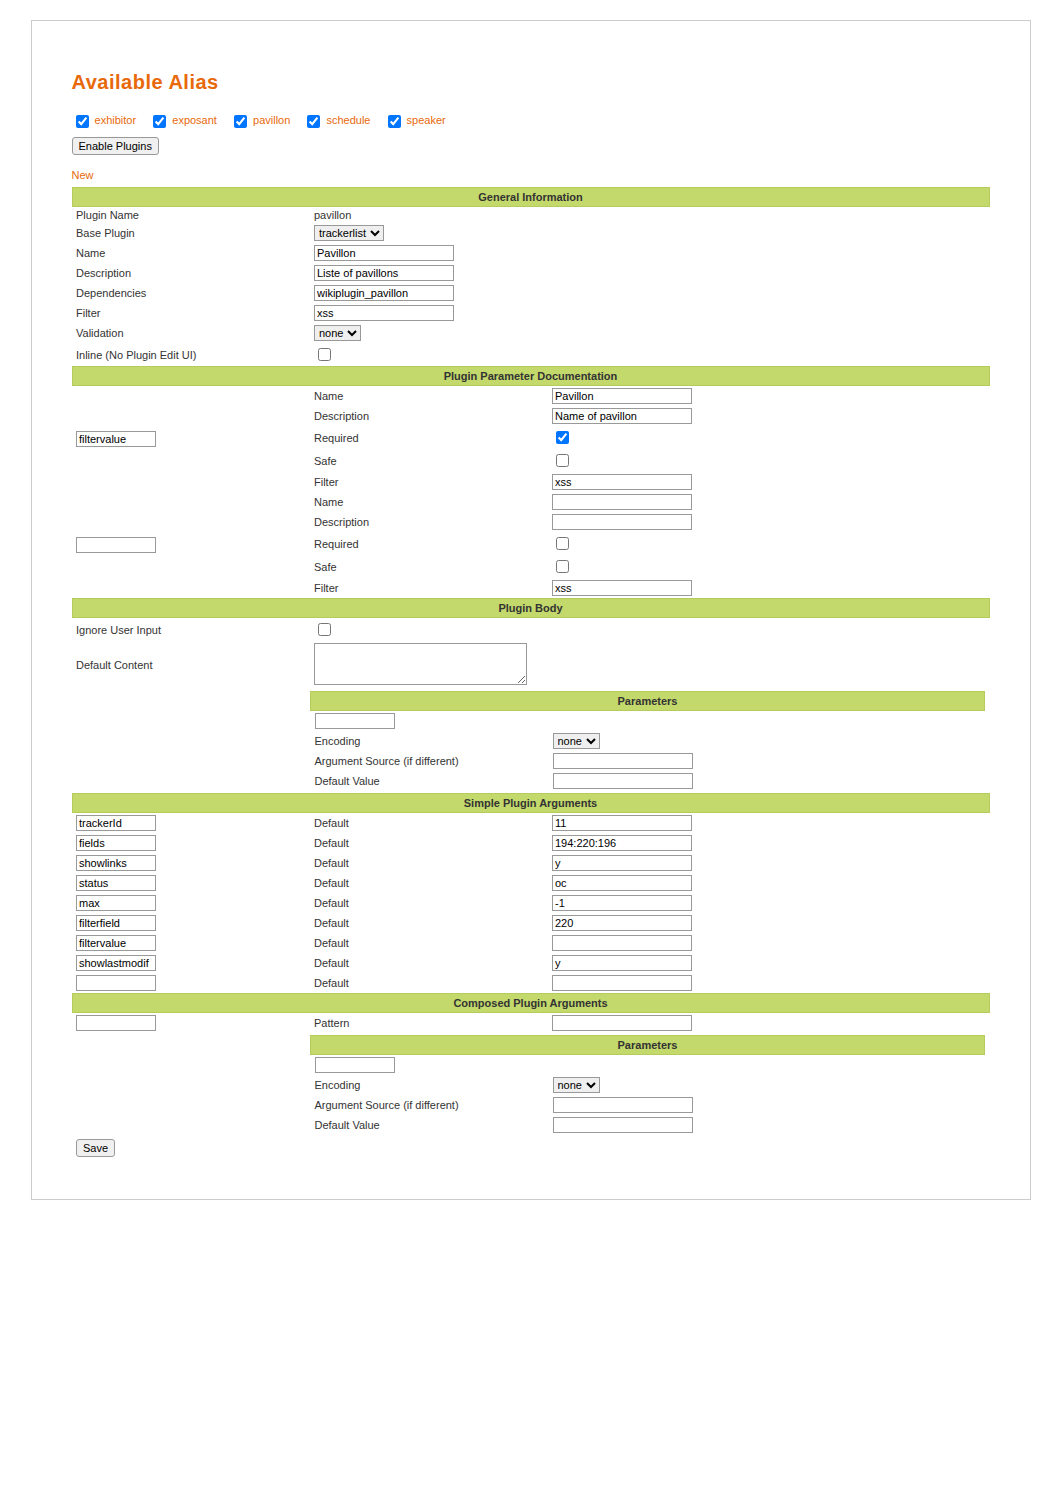Available Alias
exhibitor exposant pavillon schedule speaker
New
| General Information |
| --- |
| Plugin Name | pavillon |
| Base Plugin | trackerlist |
| Name | |
| Description | |
| Dependencies | |
| Filter | |
| Validation | none |
| Inline (No Plugin Edit UI) | |
| Plugin Parameter Documentation |
| | Name | |
| Description | |
| Required | |
| Safe | |
| Filter | |
| | Name | |
| Description | |
| Required | |
| Safe | |
| Filter | |
| Plugin Body |
| Ignore User Input | |
| Default Content | |
| | / Parameters / / --- / / Encoding / none / / Argument Source (if different) / / / Default Value / / |
| Simple Plugin Arguments |
| | Default | |
| | Default | |
| | Default | |
| | Default | |
| | Default | |
| | Default | |
| | Default | |
| | Default | |
| | Default | |
| Composed Plugin Arguments |
| | Pattern | |
| | / Parameters / / --- / / Encoding / none / / Argument Source (if different) / / / Default Value / / |